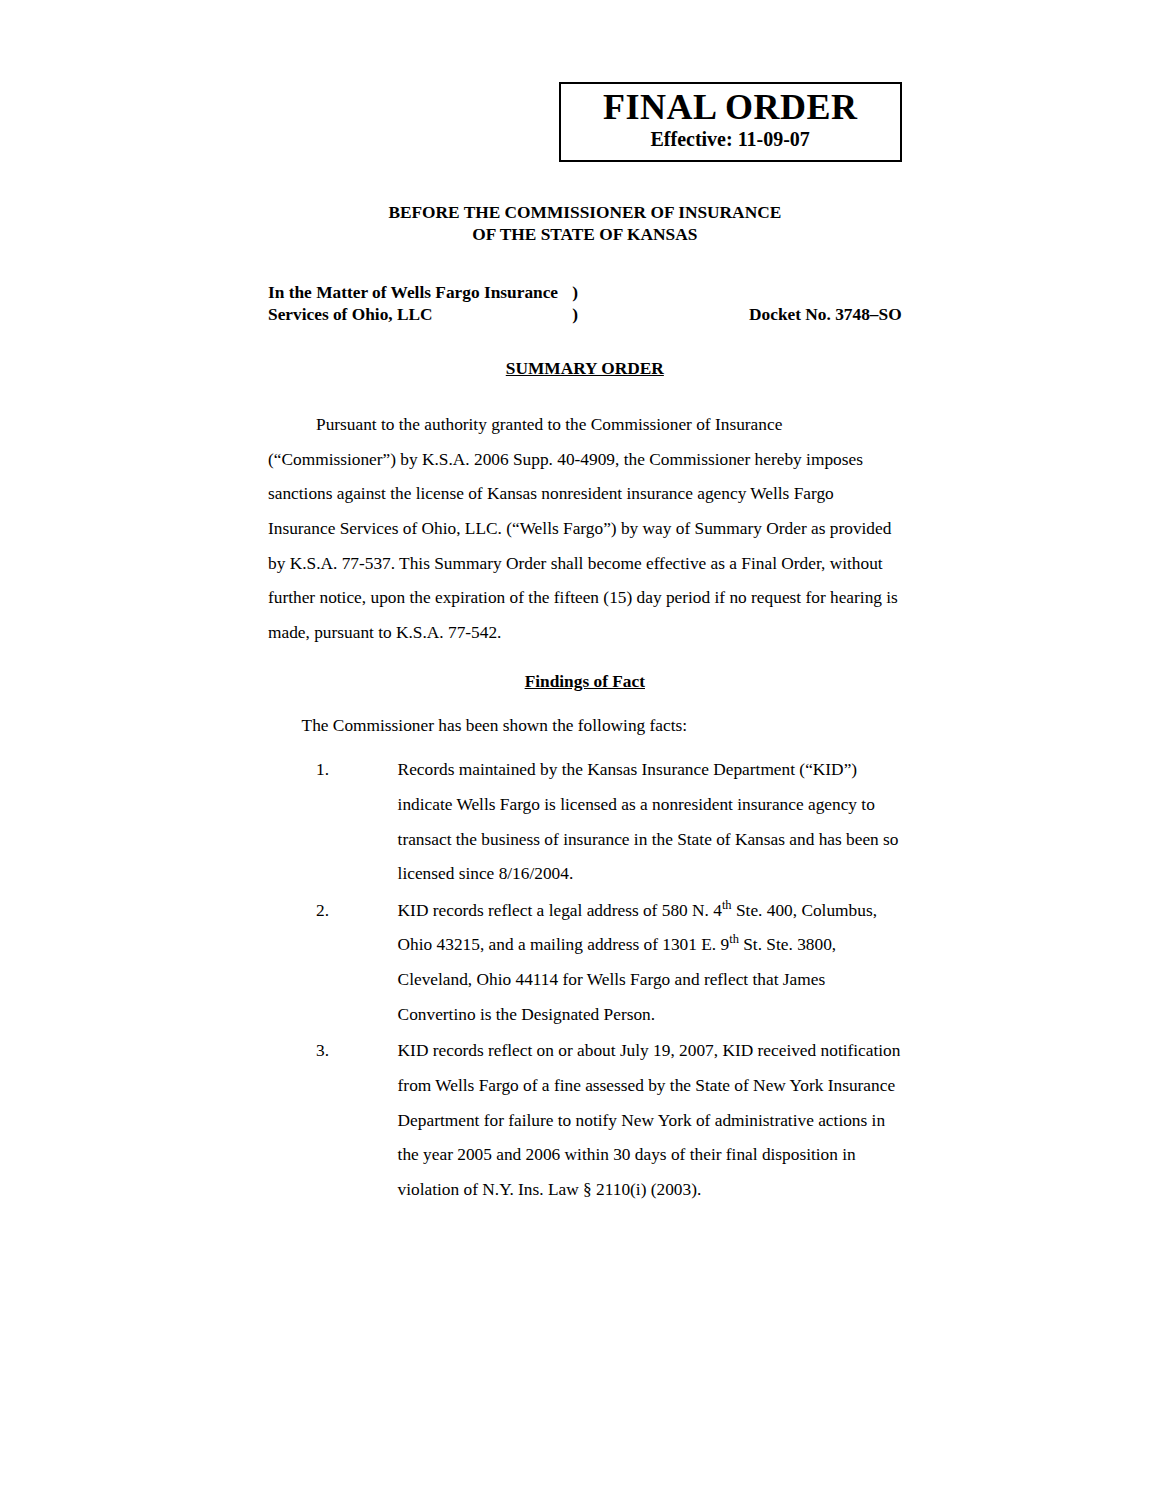FINAL ORDER
Effective: 11-09-07
BEFORE THE COMMISSIONER OF INSURANCE
OF THE STATE OF KANSAS
| In the Matter of Wells Fargo Insurance | ) | |
| Services of Ohio, LLC | ) | Docket No. 3748–SO |
SUMMARY ORDER
Pursuant to the authority granted to the Commissioner of Insurance (“Commissioner”) by K.S.A. 2006 Supp. 40-4909, the Commissioner hereby imposes sanctions against the license of Kansas nonresident insurance agency Wells Fargo Insurance Services of Ohio, LLC. (“Wells Fargo”) by way of Summary Order as provided by K.S.A. 77-537. This Summary Order shall become effective as a Final Order, without further notice, upon the expiration of the fifteen (15) day period if no request for hearing is made, pursuant to K.S.A. 77-542.
Findings of Fact
The Commissioner has been shown the following facts:
1. Records maintained by the Kansas Insurance Department (“KID”) indicate Wells Fargo is licensed as a nonresident insurance agency to transact the business of insurance in the State of Kansas and has been so licensed since 8/16/2004.
2. KID records reflect a legal address of 580 N. 4th Ste. 400, Columbus, Ohio 43215, and a mailing address of 1301 E. 9th St. Ste. 3800, Cleveland, Ohio 44114 for Wells Fargo and reflect that James Convertino is the Designated Person.
3. KID records reflect on or about July 19, 2007, KID received notification from Wells Fargo of a fine assessed by the State of New York Insurance Department for failure to notify New York of administrative actions in the year 2005 and 2006 within 30 days of their final disposition in violation of N.Y. Ins. Law § 2110(i) (2003).